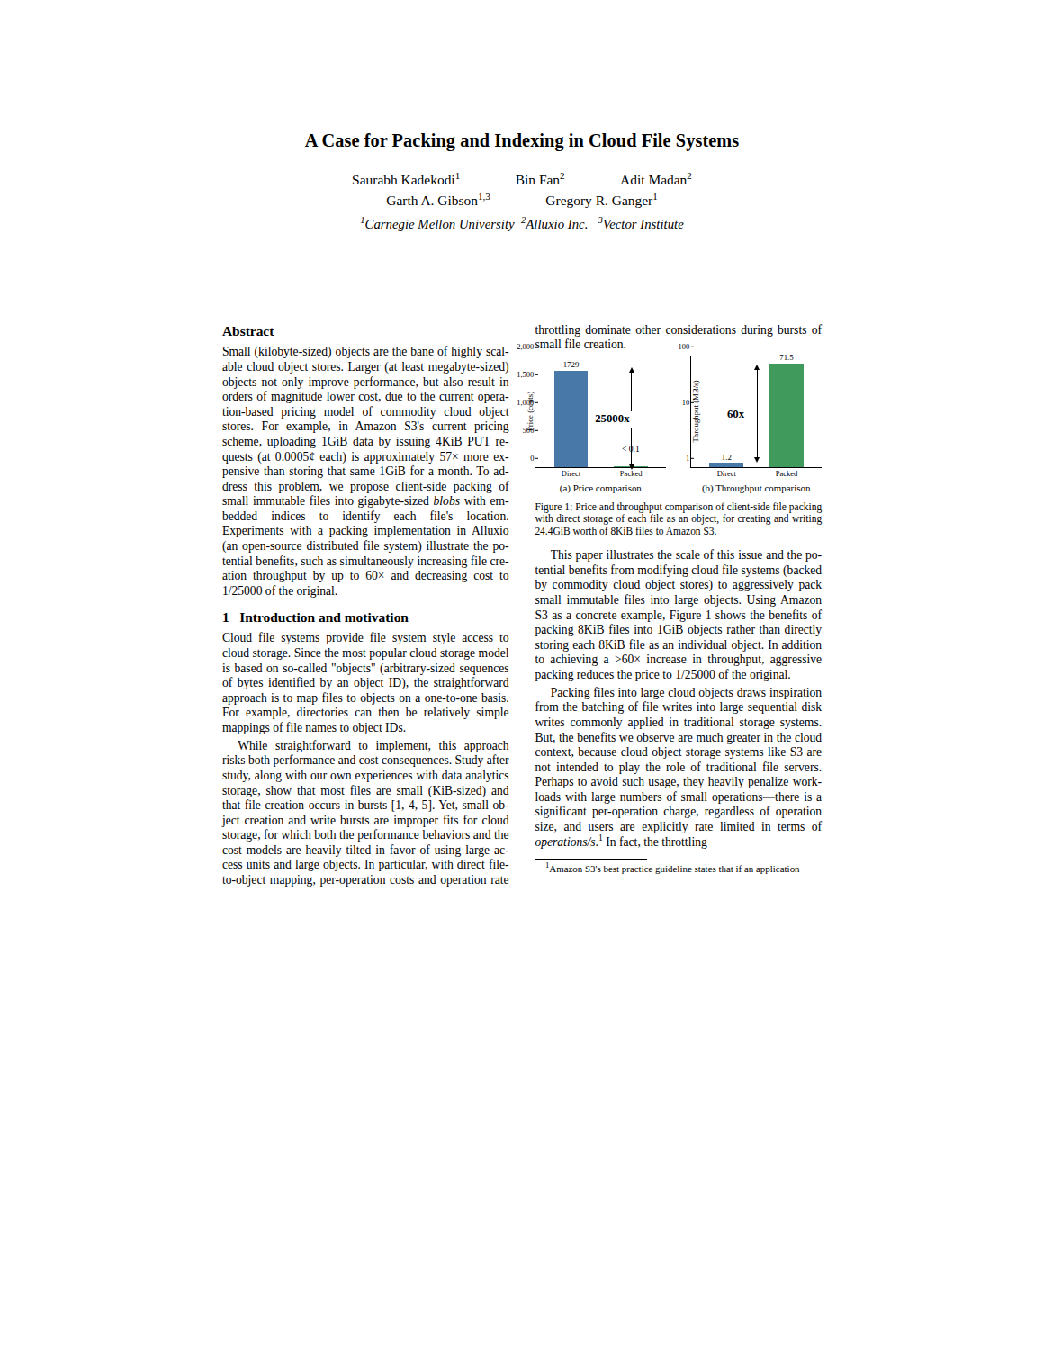A Case for Packing and Indexing in Cloud File Systems
Saurabh Kadekodi1 Bin Fan2 Adit Madan2 Garth A. Gibson1,3 Gregory R. Ganger1
1Carnegie Mellon University 2Alluxio Inc. 3Vector Institute
Abstract
Small (kilobyte-sized) objects are the bane of highly scalable cloud object stores. Larger (at least megabyte-sized) objects not only improve performance, but also result in orders of magnitude lower cost, due to the current operation-based pricing model of commodity cloud object stores. For example, in Amazon S3's current pricing scheme, uploading 1GiB data by issuing 4KiB PUT requests (at 0.0005¢ each) is approximately 57× more expensive than storing that same 1GiB for a month. To address this problem, we propose client-side packing of small immutable files into gigabyte-sized blobs with embedded indices to identify each file's location. Experiments with a packing implementation in Alluxio (an open-source distributed file system) illustrate the potential benefits, such as simultaneously increasing file creation throughput by up to 60× and decreasing cost to 1/25000 of the original.
1 Introduction and motivation
Cloud file systems provide file system style access to cloud storage. Since the most popular cloud storage model is based on so-called "objects" (arbitrary-sized sequences of bytes identified by an object ID), the straightforward approach is to map files to objects on a one-to-one basis. For example, directories can then be relatively simple mappings of file names to object IDs.
While straightforward to implement, this approach risks both performance and cost consequences. Study after study, along with our own experiences with data analytics storage, show that most files are small (KiB-sized) and that file creation occurs in bursts [1, 4, 5]. Yet, small object creation and write bursts are improper fits for cloud storage, for which both the performance behaviors and the cost models are heavily tilted in favor of using large access units and large objects. In particular, with direct file-to-object mapping, per-operation costs and operation rate throttling dominate other considerations during bursts of small file creation.
Price (cents)
2,000
1,500
1,000
500
0
1729
Direct
Packed
25000x
< 0.1
(a) Price comparison
Throughput (MB/s)
100
10
1
1.2
Direct
71.5
Packed
60x
(b) Throughput comparison
Figure 1: Price and throughput comparison of client-side file packing with direct storage of each file as an object, for creating and writing 24.4GiB worth of 8KiB files to Amazon S3.
This paper illustrates the scale of this issue and the potential benefits from modifying cloud file systems (backed by commodity cloud object stores) to aggressively pack small immutable files into large objects. Using Amazon S3 as a concrete example, Figure 1 shows the benefits of packing 8KiB files into 1GiB objects rather than directly storing each 8KiB file as an individual object. In addition to achieving a >60× increase in throughput, aggressive packing reduces the price to 1/25000 of the original.
Packing files into large cloud objects draws inspiration from the batching of file writes into large sequential disk writes commonly applied in traditional storage systems. But, the benefits we observe are much greater in the cloud context, because cloud object storage systems like S3 are not intended to play the role of traditional file servers. Perhaps to avoid such usage, they heavily penalize workloads with large numbers of small operations—there is a significant per-operation charge, regardless of operation size, and users are explicitly rate limited in terms of operations/s.1 In fact, the throttling
1Amazon S3's best practice guideline states that if an application